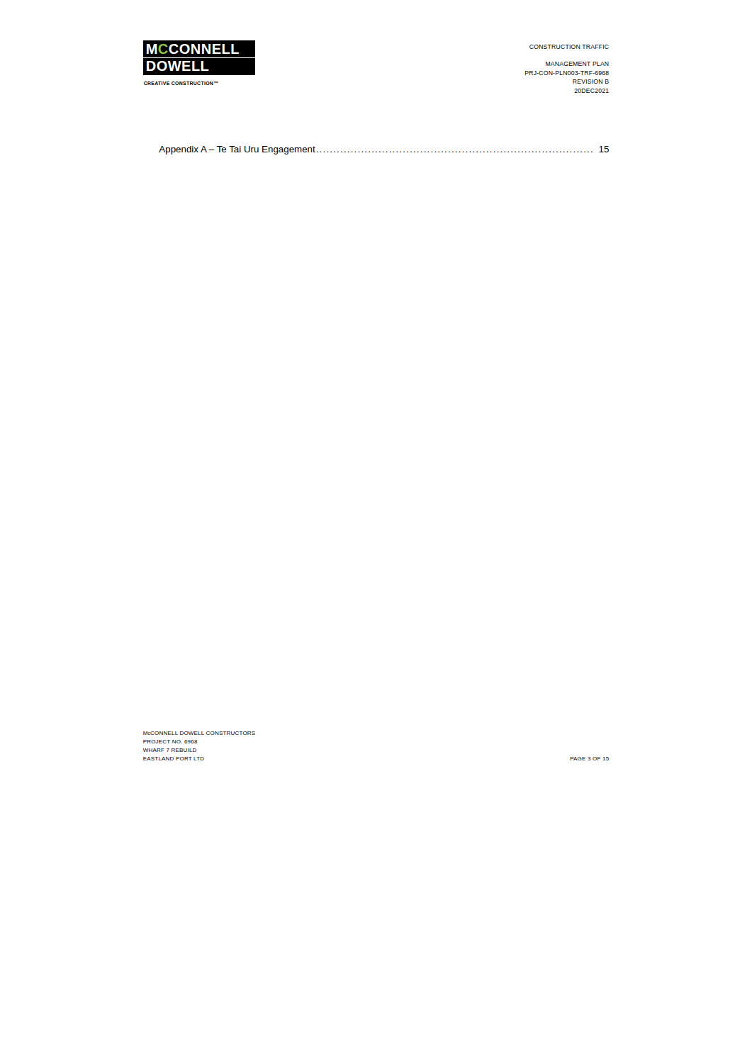MCCONNELL DOWELL CREATIVE CONSTRUCTION™
CONSTRUCTION TRAFFIC
MANAGEMENT PLAN
PRJ-CON-PLN003-TRF-6968
REVISION B
20DEC2021
Appendix A – Te Tai Uru Engagement .................................................................................................. 15
Mc CONNELL DOWELL CONSTRUCTORS
PROJECT NO. 6968
WHARF 7 REBUILD
EASTLAND PORT LTD
PAGE 3 OF 15